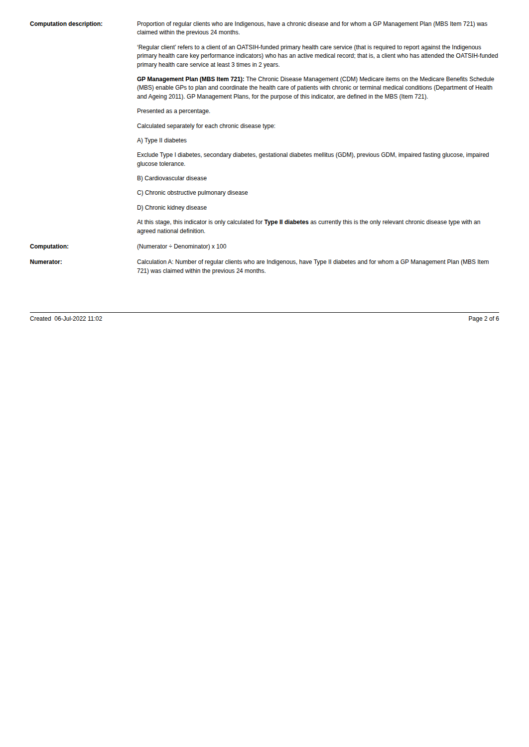| Computation description: | Proportion of regular clients who are Indigenous, have a chronic disease and for whom a GP Management Plan (MBS Item 721) was claimed within the previous 24 months. ‘Regular client’ refers to a client of an OATSIH-funded primary health care service (that is required to report against the Indigenous primary health care key performance indicators) who has an active medical record; that is, a client who has attended the OATSIH-funded primary health care service at least 3 times in 2 years. GP Management Plan (MBS Item 721): The Chronic Disease Management (CDM) Medicare items on the Medicare Benefits Schedule (MBS) enable GPs to plan and coordinate the health care of patients with chronic or terminal medical conditions (Department of Health and Ageing 2011). GP Management Plans, for the purpose of this indicator, are defined in the MBS (Item 721). Presented as a percentage. Calculated separately for each chronic disease type: A) Type II diabetes Exclude Type I diabetes, secondary diabetes, gestational diabetes mellitus (GDM), previous GDM, impaired fasting glucose, impaired glucose tolerance. B) Cardiovascular disease C) Chronic obstructive pulmonary disease D) Chronic kidney disease At this stage, this indicator is only calculated for Type II diabetes as currently this is the only relevant chronic disease type with an agreed national definition. |
| Computation: | (Numerator ÷ Denominator) x 100 |
| Numerator: | Calculation A: Number of regular clients who are Indigenous, have Type II diabetes and for whom a GP Management Plan (MBS Item 721) was claimed within the previous 24 months. |
Created 06-Jul-2022 11:02 Page 2 of 6